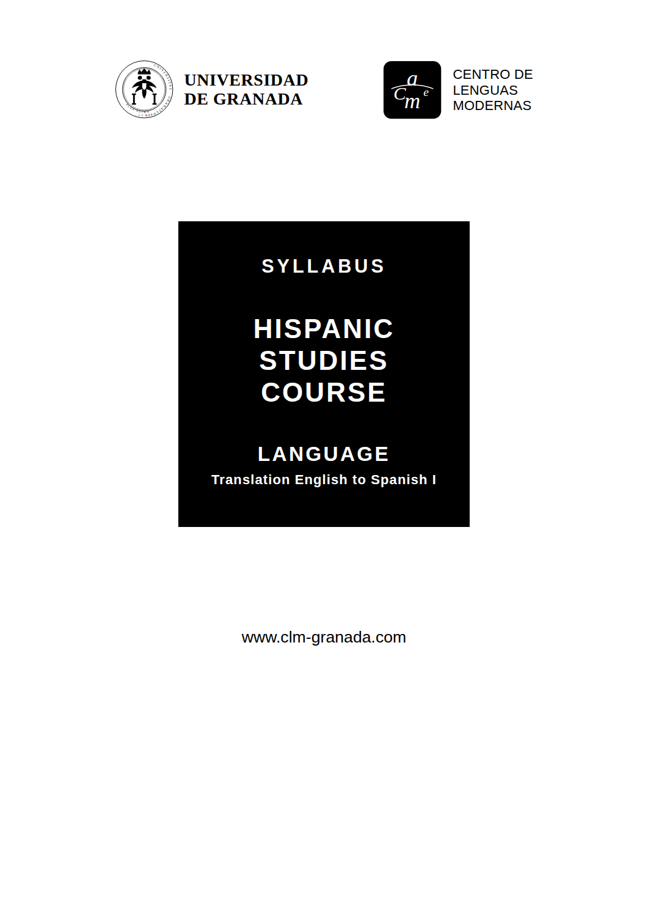UNIVERSITAS · GRANATENSIS PLUS ULTRA · 1 5 3 1 ·
UNIVERSIDAD
DE GRANADA
a m C e
Centro de
Lenguas
Modernas
SYLLABUS
Hispanic Studies
Course
Language
Translation English to Spanish I
www.clm-granada.com